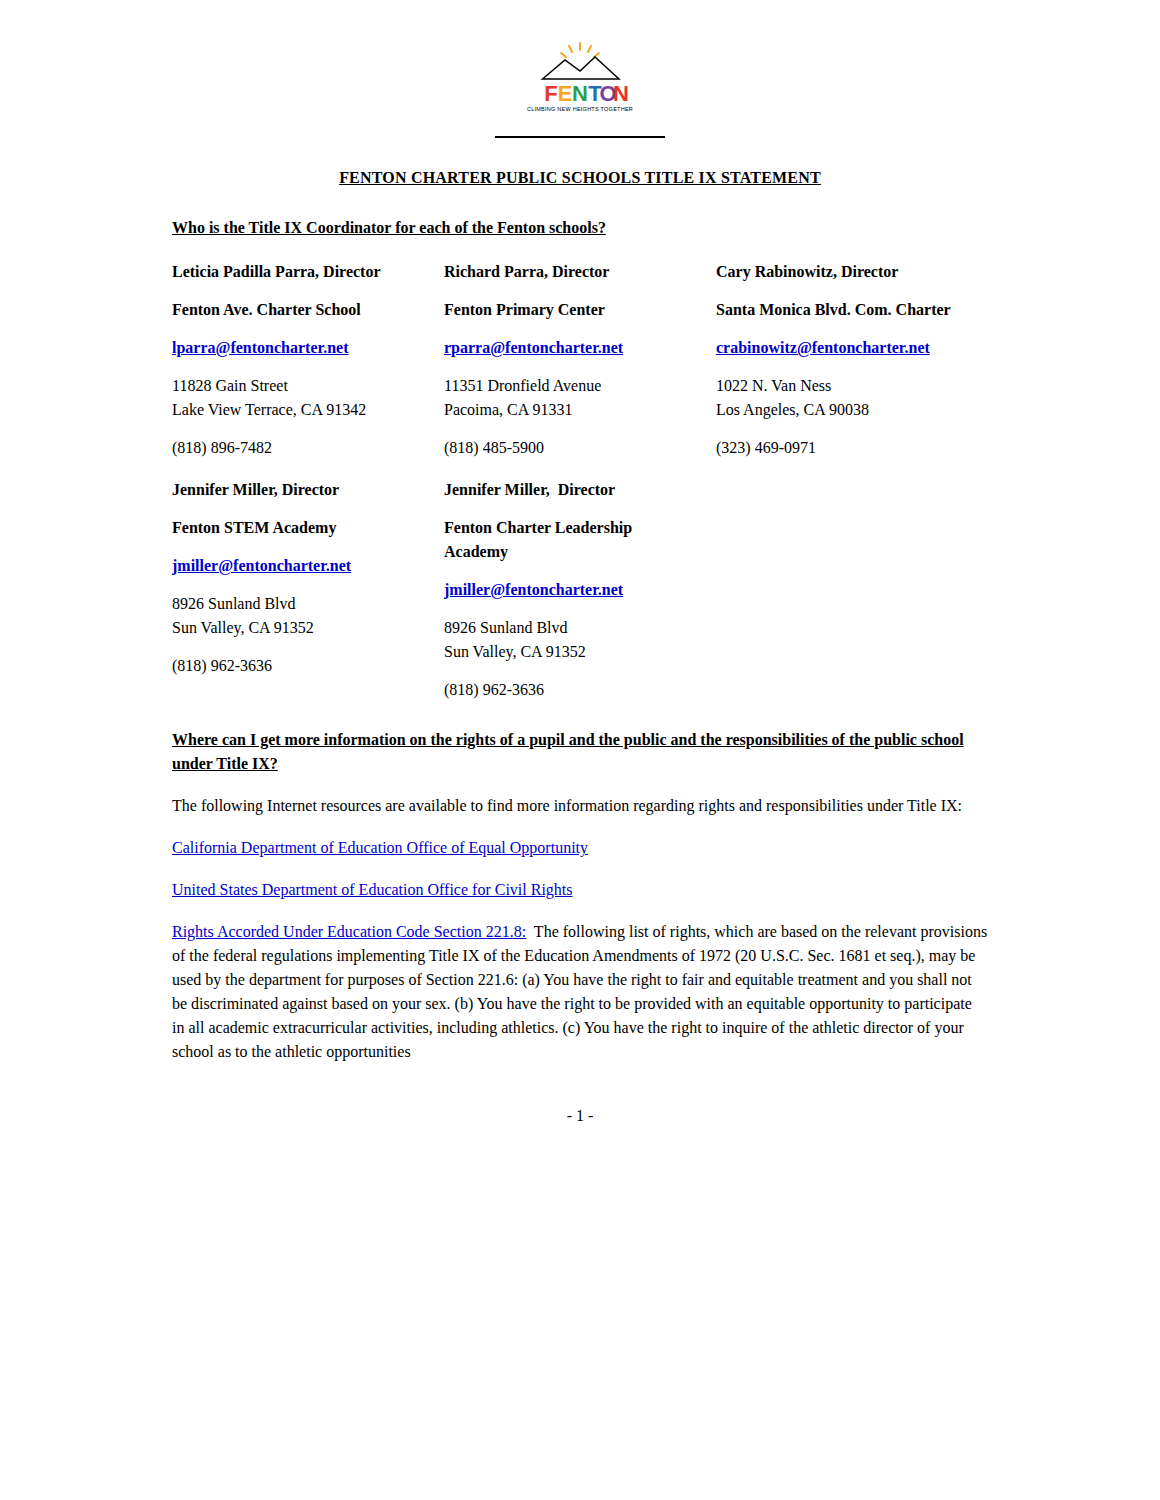F E N T O N CLIMBING NEW HEIGHTS TOGETHER
FENTON CHARTER PUBLIC SCHOOLS TITLE IX STATEMENT
Who is the Title IX Coordinator for each of the Fenton schools?
| Leticia Padilla Parra, Director Fenton Ave. Charter School lparra@fentoncharter.net 11828 Gain Street Lake View Terrace, CA 91342 (818) 896-7482 | Richard Parra, Director Fenton Primary Center rparra@fentoncharter.net 11351 Dronfield Avenue Pacoima, CA 91331 (818) 485-5900 | Cary Rabinowitz, Director Santa Monica Blvd. Com. Charter crabinowitz@fentoncharter.net 1022 N. Van Ness Los Angeles, CA 90038 (323) 469-0971 |
| Jennifer Miller, Director Fenton STEM Academy jmiller@fentoncharter.net 8926 Sunland Blvd Sun Valley, CA 91352 (818) 962-3636 | Jennifer Miller, Director Fenton Charter Leadership Academy jmiller@fentoncharter.net 8926 Sunland Blvd Sun Valley, CA 91352 (818) 962-3636 | |
Where can I get more information on the rights of a pupil and the public and the responsibilities of the public school under Title IX?
The following Internet resources are available to find more information regarding rights and responsibilities under Title IX:
California Department of Education Office of Equal Opportunity
United States Department of Education Office for Civil Rights
Rights Accorded Under Education Code Section 221.8: The following list of rights, which are based on the relevant provisions of the federal regulations implementing Title IX of the Education Amendments of 1972 (20 U.S.C. Sec. 1681 et seq.), may be used by the department for purposes of Section 221.6: (a) You have the right to fair and equitable treatment and you shall not be discriminated against based on your sex. (b) You have the right to be provided with an equitable opportunity to participate in all academic extracurricular activities, including athletics. (c) You have the right to inquire of the athletic director of your school as to the athletic opportunities
- 1 -